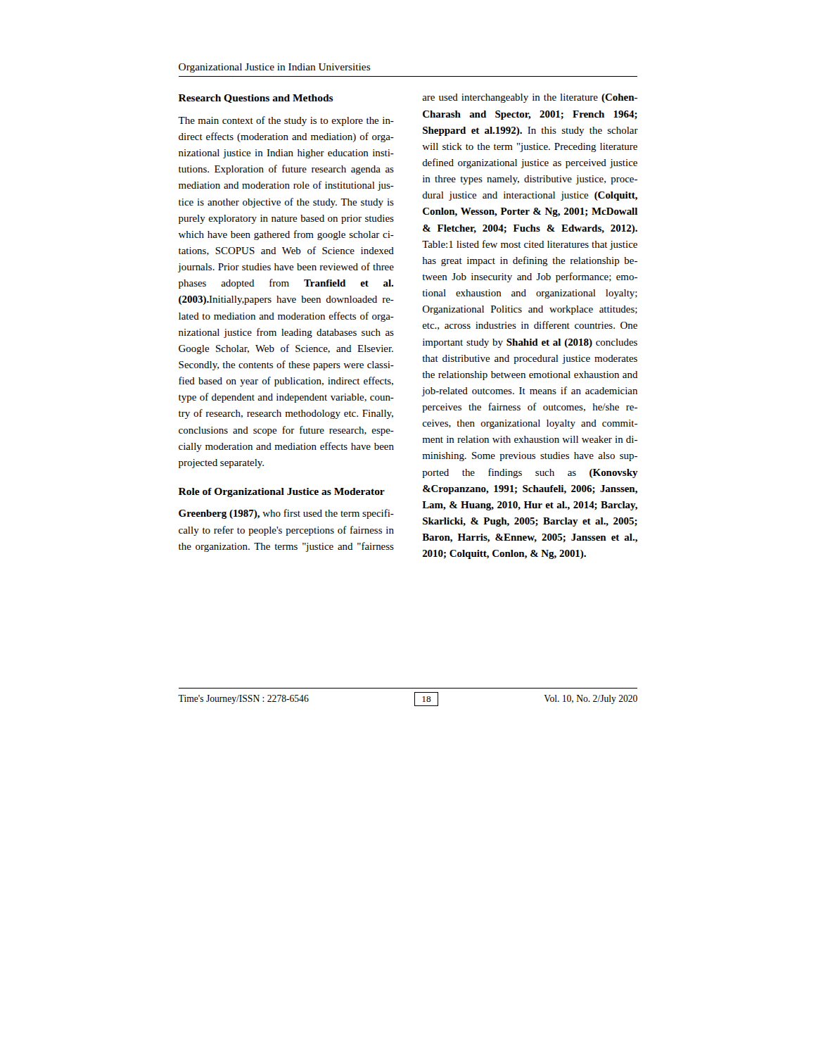Organizational Justice in Indian Universities
Research Questions and Methods
The main context of the study is to explore the indirect effects (moderation and mediation) of organizational justice in Indian higher education institutions. Exploration of future research agenda as mediation and moderation role of institutional justice is another objective of the study. The study is purely exploratory in nature based on prior studies which have been gathered from google scholar citations, SCOPUS and Web of Science indexed journals. Prior studies have been reviewed of three phases adopted from Tranfield et al. (2003). Initially,papers have been downloaded related to mediation and moderation effects of organizational justice from leading databases such as Google Scholar, Web of Science, and Elsevier. Secondly, the contents of these papers were classified based on year of publication, indirect effects, type of dependent and independent variable, country of research, research methodology etc. Finally, conclusions and scope for future research, especially moderation and mediation effects have been projected separately.
Role of Organizational Justice as Moderator
Greenberg (1987), who first used the term specifically to refer to people's perceptions of fairness in the organization. The terms "justice and "fairness are used interchangeably in the literature (Cohen-Charash and Spector, 2001; French 1964; Sheppard et al.1992). In this study the scholar will stick to the term "justice. Preceding literature defined organizational justice as perceived justice in three types namely, distributive justice, procedural justice and interactional justice (Colquitt, Conlon, Wesson, Porter & Ng, 2001; McDowall & Fletcher, 2004; Fuchs & Edwards, 2012). Table:1 listed few most cited literatures that justice has great impact in defining the relationship between Job insecurity and Job performance; emotional exhaustion and organizational loyalty; Organizational Politics and workplace attitudes; etc., across industries in different countries. One important study by Shahid et al (2018) concludes that distributive and procedural justice moderates the relationship between emotional exhaustion and job-related outcomes. It means if an academician perceives the fairness of outcomes, he/she receives, then organizational loyalty and commitment in relation with exhaustion will weaker in diminishing. Some previous studies have also supported the findings such as (Konovsky &Cropanzano, 1991; Schaufeli, 2006; Janssen, Lam, & Huang, 2010, Hur et al., 2014; Barclay, Skarlicki, & Pugh, 2005; Barclay et al., 2005; Baron, Harris, &Ennew, 2005; Janssen et al., 2010; Colquitt, Conlon, & Ng, 2001).
Time's Journey/ISSN : 2278-6546 18 Vol. 10, No. 2/July 2020